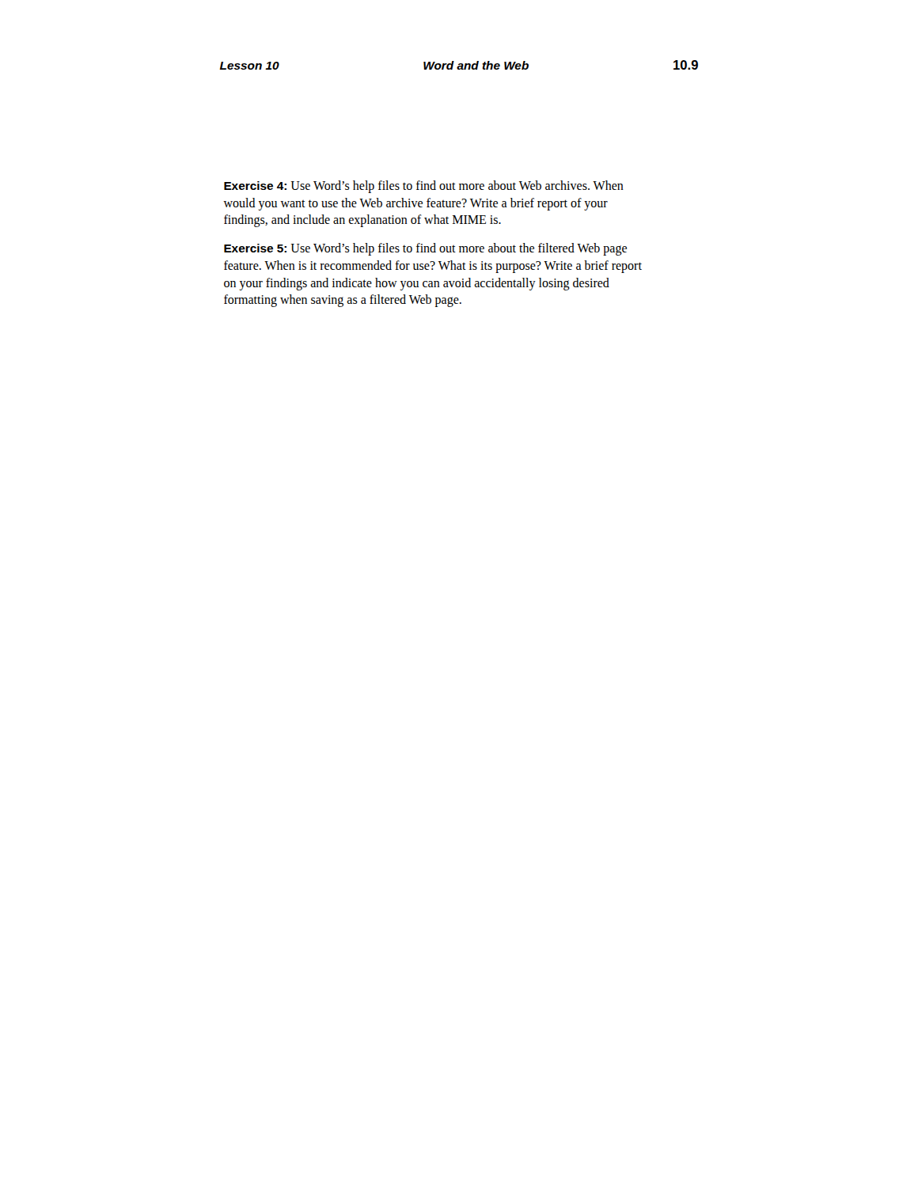Lesson 10 Word and the Web 10.9
Exercise 4: Use Word’s help files to find out more about Web archives. When would you want to use the Web archive feature? Write a brief report of your findings, and include an explanation of what MIME is.
Exercise 5: Use Word’s help files to find out more about the filtered Web page feature. When is it recommended for use? What is its purpose? Write a brief report on your findings and indicate how you can avoid accidentally losing desired formatting when saving as a filtered Web page.